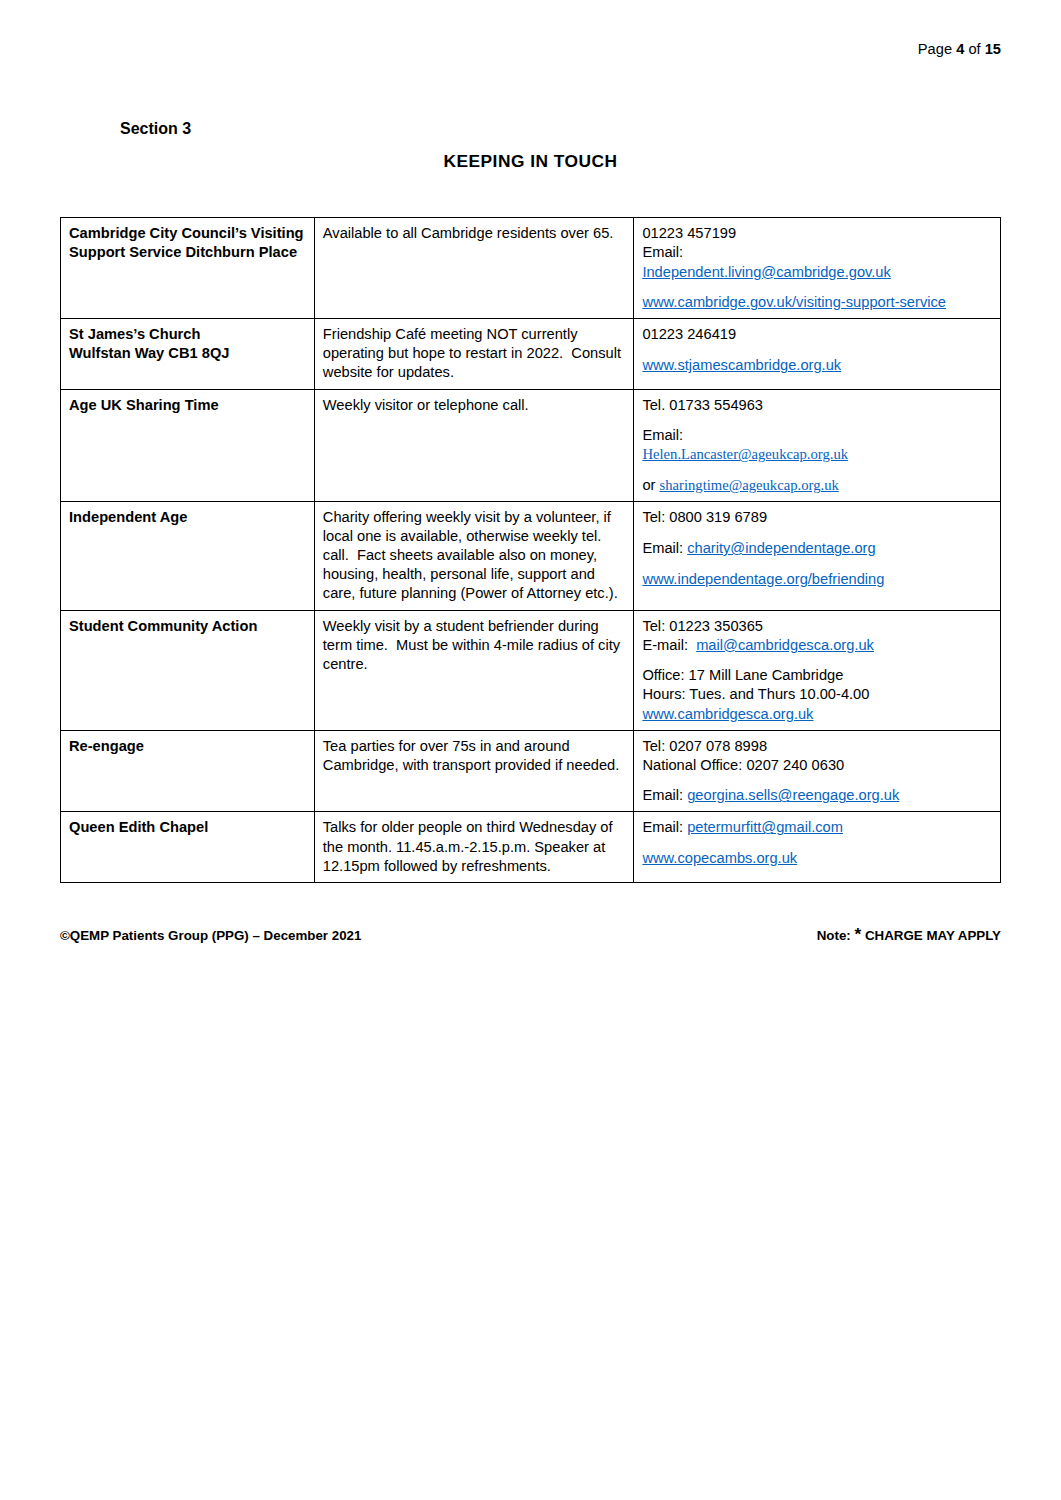Page 4 of 15
Section 3
KEEPING IN TOUCH
| Cambridge City Council’s Visiting Support Service Ditchburn Place | Available to all Cambridge residents over 65. | 01223 457199 Email: Independent.living@cambridge.gov.uk www.cambridge.gov.uk/visiting-support-service |
| St James’s Church Wulfstan Way CB1 8QJ | Friendship Café meeting NOT currently operating but hope to restart in 2022. Consult website for updates. | 01223 246419 www.stjamescambridge.org.uk |
| Age UK Sharing Time | Weekly visitor or telephone call. | Tel. 01733 554963 Email: Helen.Lancaster@ageukcap.org.uk or sharingtime@ageukcap.org.uk |
| Independent Age | Charity offering weekly visit by a volunteer, if local one is available, otherwise weekly tel. call. Fact sheets available also on money, housing, health, personal life, support and care, future planning (Power of Attorney etc.). | Tel: 0800 319 6789 Email: charity@independentage.org www.independentage.org/befriending |
| Student Community Action | Weekly visit by a student befriender during term time. Must be within 4-mile radius of city centre. | Tel: 01223 350365 E-mail: mail@cambridgesca.org.uk Office: 17 Mill Lane Cambridge Hours: Tues. and Thurs 10.00-4.00 www.cambridgesca.org.uk |
| Re-engage | Tea parties for over 75s in and around Cambridge, with transport provided if needed. | Tel: 0207 078 8998 National Office: 0207 240 0630 Email: georgina.sells@reengage.org.uk |
| Queen Edith Chapel | Talks for older people on third Wednesday of the month. 11.45.a.m.-2.15.p.m. Speaker at 12.15pm followed by refreshments. | Email: petermurfitt@gmail.com www.copecambs.org.uk |
©QEMP Patients Group (PPG) – December 2021 Note: * CHARGE MAY APPLY